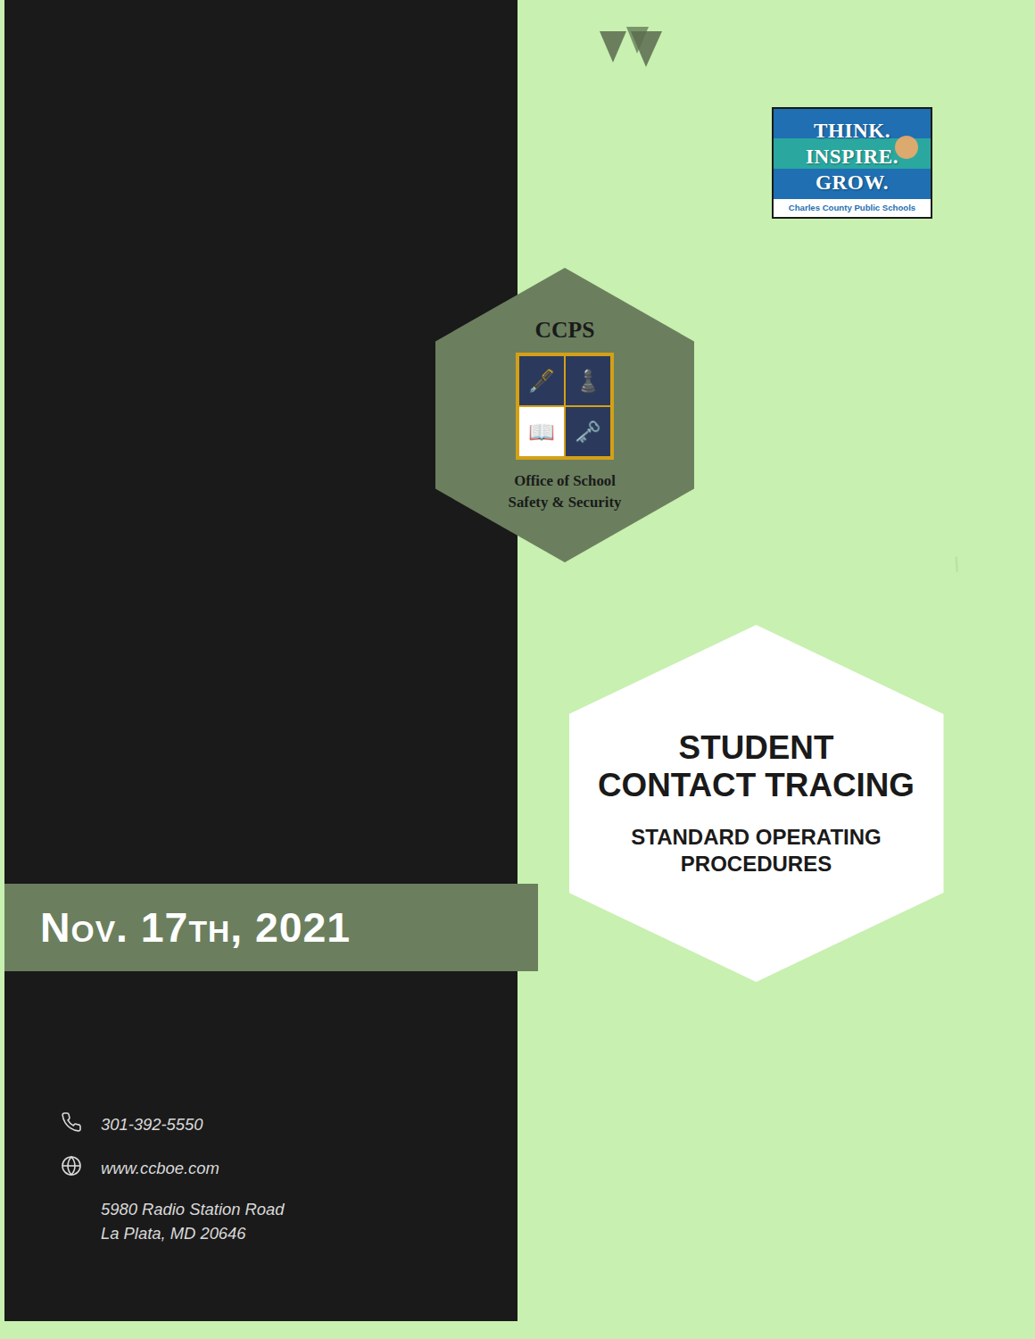THINK.
INSPIRE.
GROW.
Charles County Public Schools
\
CCPS
🖋️
♟️
📖
🗝️
Office of School
Safety & Security
STUDENT
CONTACT TRACING
STANDARD OPERATING
PROCEDURES
NOV. 17TH, 2021
301-392-5550
www.ccboe.com
5980 Radio Station Road
La Plata, MD 20646